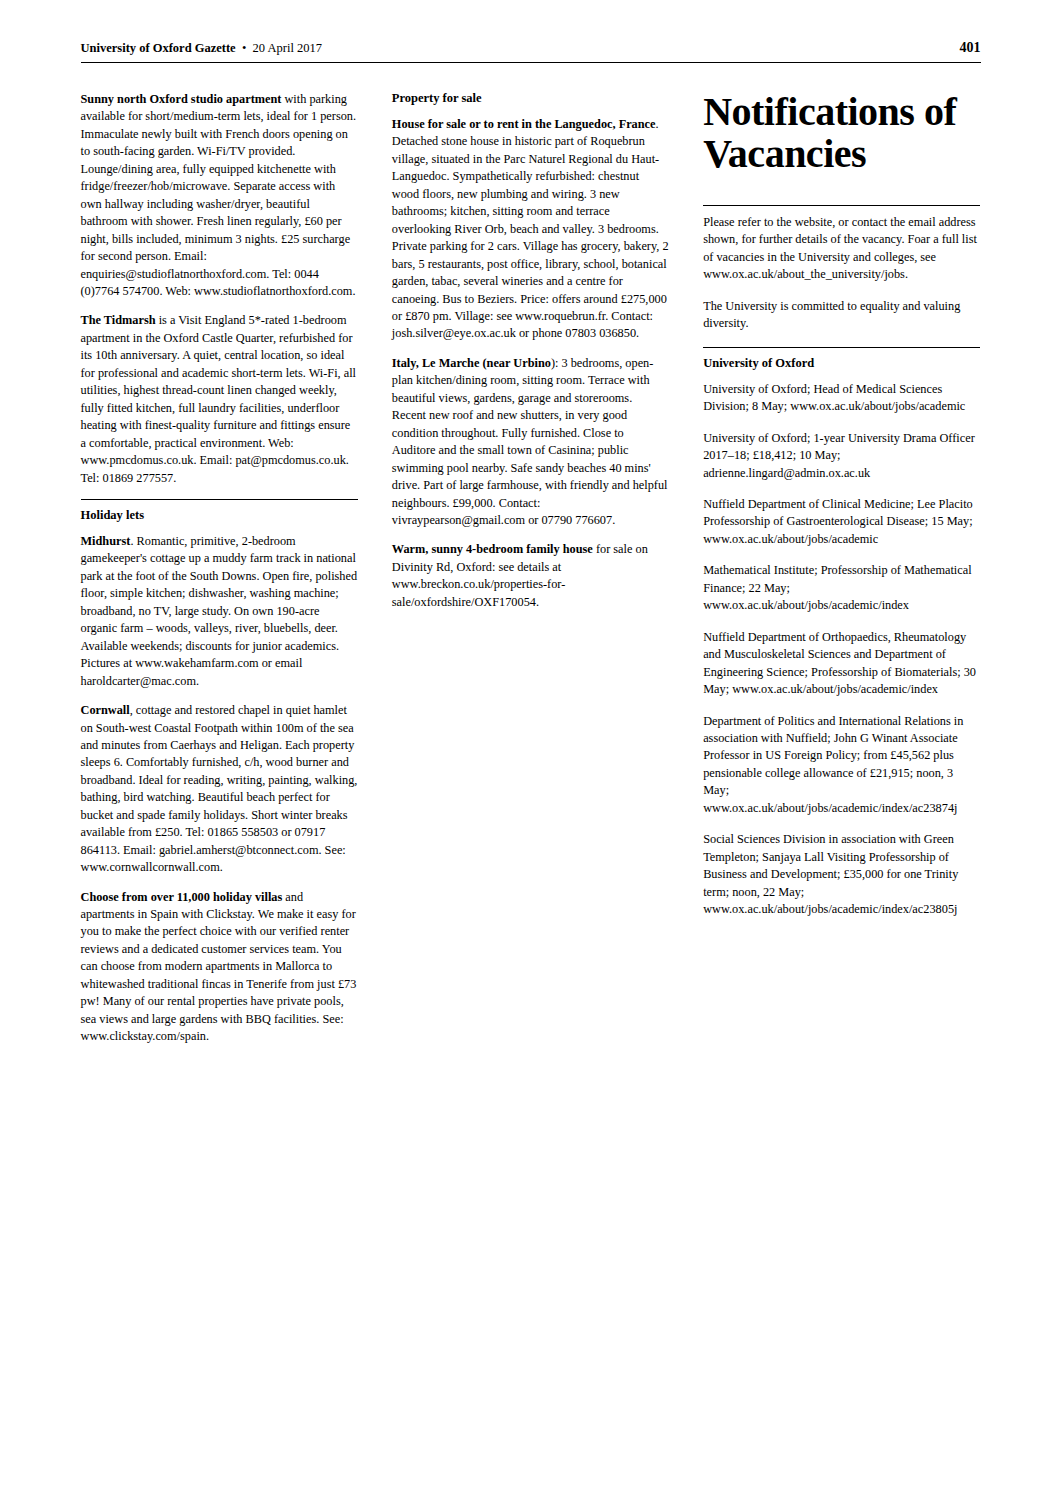University of Oxford Gazette • 20 April 2017
401
Sunny north Oxford studio apartment with parking available for short/medium-term lets, ideal for 1 person. Immaculate newly built with French doors opening on to south-facing garden. Wi-Fi/TV provided. Lounge/dining area, fully equipped kitchenette with fridge/freezer/hob/microwave. Separate access with own hallway including washer/dryer, beautiful bathroom with shower. Fresh linen regularly, £60 per night, bills included, minimum 3 nights. £25 surcharge for second person. Email: enquiries@studioflatnorthoxford.com. Tel: 0044 (0)7764 574700. Web: www.studioflatnorthoxford.com.
The Tidmarsh is a Visit England 5*-rated 1-bedroom apartment in the Oxford Castle Quarter, refurbished for its 10th anniversary. A quiet, central location, so ideal for professional and academic short-term lets. Wi-Fi, all utilities, highest thread-count linen changed weekly, fully fitted kitchen, full laundry facilities, underfloor heating with finest-quality furniture and fittings ensure a comfortable, practical environment. Web: www.pmcdomus.co.uk. Email: pat@pmcdomus.co.uk. Tel: 01869 277557.
Holiday lets
Midhurst. Romantic, primitive, 2-bedroom gamekeeper's cottage up a muddy farm track in national park at the foot of the South Downs. Open fire, polished floor, simple kitchen; dishwasher, washing machine; broadband, no TV, large study. On own 190-acre organic farm – woods, valleys, river, bluebells, deer. Available weekends; discounts for junior academics. Pictures at www.wakehamfarm.com or email haroldcarter@mac.com.
Cornwall, cottage and restored chapel in quiet hamlet on South-west Coastal Footpath within 100m of the sea and minutes from Caerhays and Heligan. Each property sleeps 6. Comfortably furnished, c/h, wood burner and broadband. Ideal for reading, writing, painting, walking, bathing, bird watching. Beautiful beach perfect for bucket and spade family holidays. Short winter breaks available from £250. Tel: 01865 558503 or 07917 864113. Email: gabriel.amherst@btconnect.com. See: www.cornwallcornwall.com.
Choose from over 11,000 holiday villas and apartments in Spain with Clickstay. We make it easy for you to make the perfect choice with our verified renter reviews and a dedicated customer services team. You can choose from modern apartments in Mallorca to whitewashed traditional fincas in Tenerife from just £73 pw! Many of our rental properties have private pools, sea views and large gardens with BBQ facilities. See: www.clickstay.com/spain.
Property for sale
House for sale or to rent in the Languedoc, France. Detached stone house in historic part of Roquebrun village, situated in the Parc Naturel Regional du Haut-Languedoc. Sympathetically refurbished: chestnut wood floors, new plumbing and wiring. 3 new bathrooms; kitchen, sitting room and terrace overlooking River Orb, beach and valley. 3 bedrooms. Private parking for 2 cars. Village has grocery, bakery, 2 bars, 5 restaurants, post office, library, school, botanical garden, tabac, several wineries and a centre for canoeing. Bus to Beziers. Price: offers around £275,000 or £870 pm. Village: see www.roquebrun.fr. Contact: josh.silver@eye.ox.ac.uk or phone 07803 036850.
Italy, Le Marche (near Urbino): 3 bedrooms, open-plan kitchen/dining room, sitting room. Terrace with beautiful views, gardens, garage and storerooms. Recent new roof and new shutters, in very good condition throughout. Fully furnished. Close to Auditore and the small town of Casinina; public swimming pool nearby. Safe sandy beaches 40 mins' drive. Part of large farmhouse, with friendly and helpful neighbours. £99,000. Contact: vivraypearson@gmail.com or 07790 776607.
Warm, sunny 4-bedroom family house for sale on Divinity Rd, Oxford: see details at www.breckon.co.uk/properties-for-sale/oxfordshire/OXF170054.
Notifications of Vacancies
Please refer to the website, or contact the email address shown, for further details of the vacancy. Foar a full list of vacancies in the University and colleges, see www.ox.ac.uk/about_the_university/jobs.
The University is committed to equality and valuing diversity.
University of Oxford
University of Oxford; Head of Medical Sciences Division; 8 May; www.ox.ac.uk/about/jobs/academic
University of Oxford; 1-year University Drama Officer 2017–18; £18,412; 10 May; adrienne.lingard@admin.ox.ac.uk
Nuffield Department of Clinical Medicine; Lee Placito Professorship of Gastroenterological Disease; 15 May; www.ox.ac.uk/about/jobs/academic
Mathematical Institute; Professorship of Mathematical Finance; 22 May; www.ox.ac.uk/about/jobs/academic/index
Nuffield Department of Orthopaedics, Rheumatology and Musculoskeletal Sciences and Department of Engineering Science; Professorship of Biomaterials; 30 May; www.ox.ac.uk/about/jobs/academic/index
Department of Politics and International Relations in association with Nuffield; John G Winant Associate Professor in US Foreign Policy; from £45,562 plus pensionable college allowance of £21,915; noon, 3 May; www.ox.ac.uk/about/jobs/academic/index/ac23874j
Social Sciences Division in association with Green Templeton; Sanjaya Lall Visiting Professorship of Business and Development; £35,000 for one Trinity term; noon, 22 May; www.ox.ac.uk/about/jobs/academic/index/ac23805j